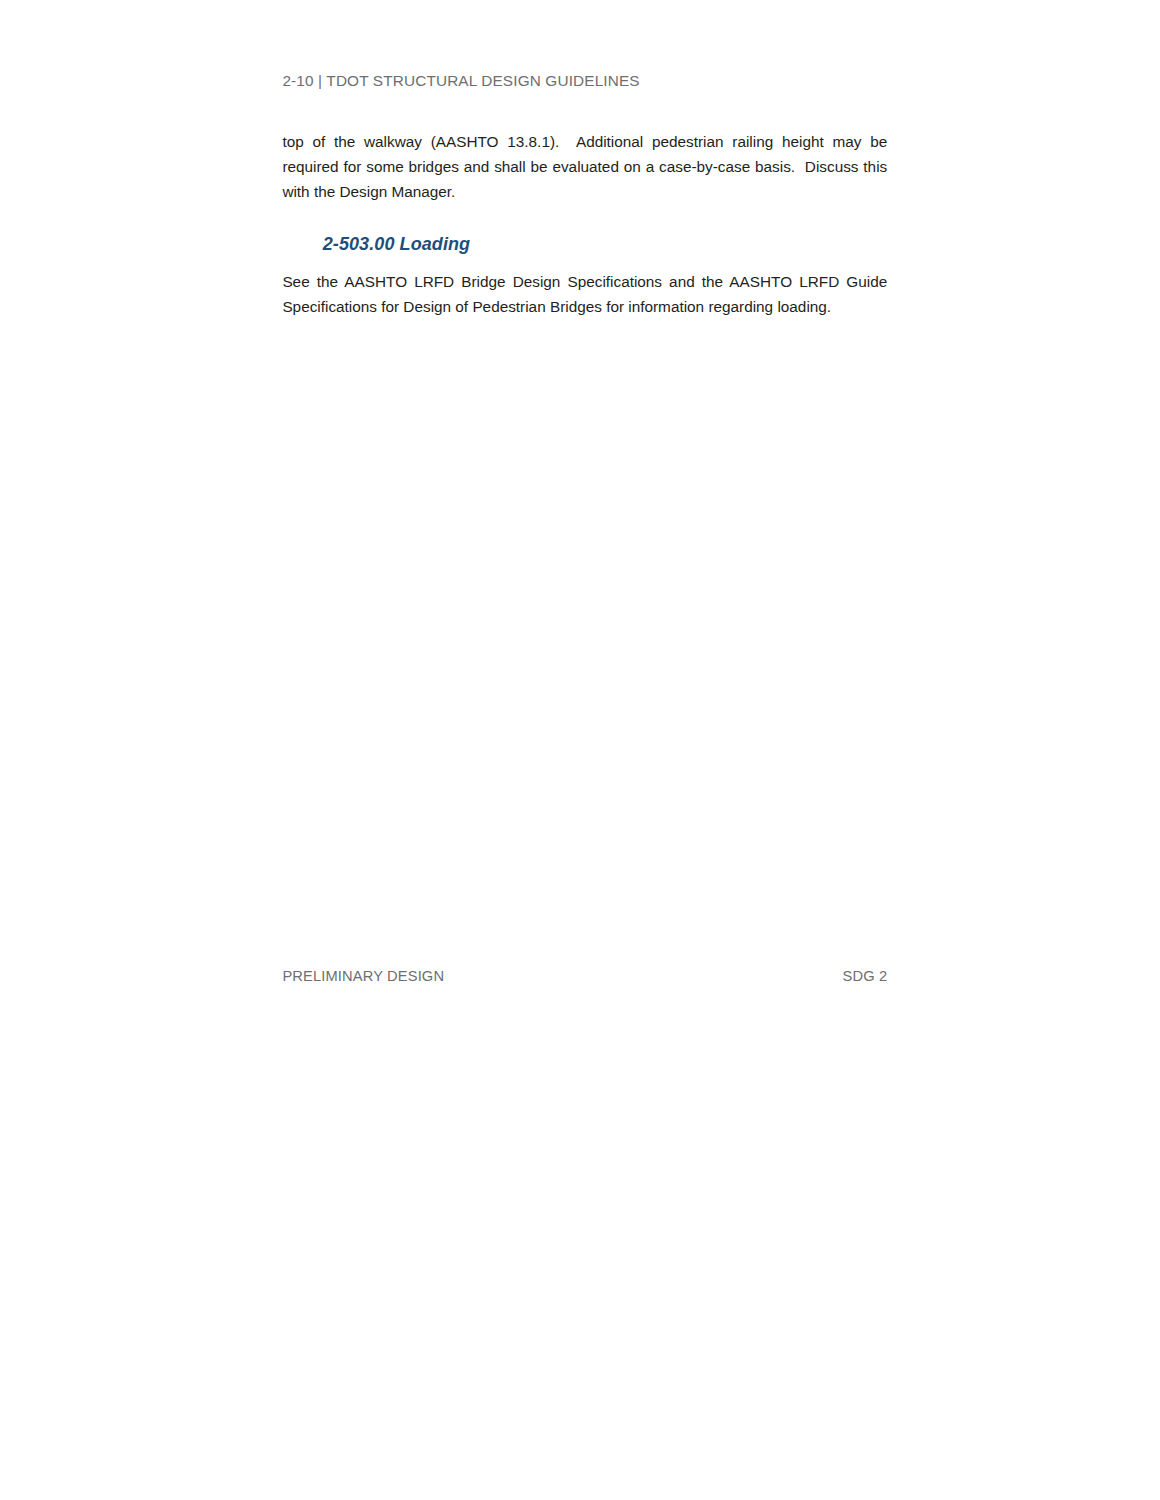2-10 | TDOT STRUCTURAL DESIGN GUIDELINES
top of the walkway (AASHTO 13.8.1). Additional pedestrian railing height may be required for some bridges and shall be evaluated on a case-by-case basis. Discuss this with the Design Manager.
2-503.00 Loading
See the AASHTO LRFD Bridge Design Specifications and the AASHTO LRFD Guide Specifications for Design of Pedestrian Bridges for information regarding loading.
PRELIMINARY DESIGN
SDG 2